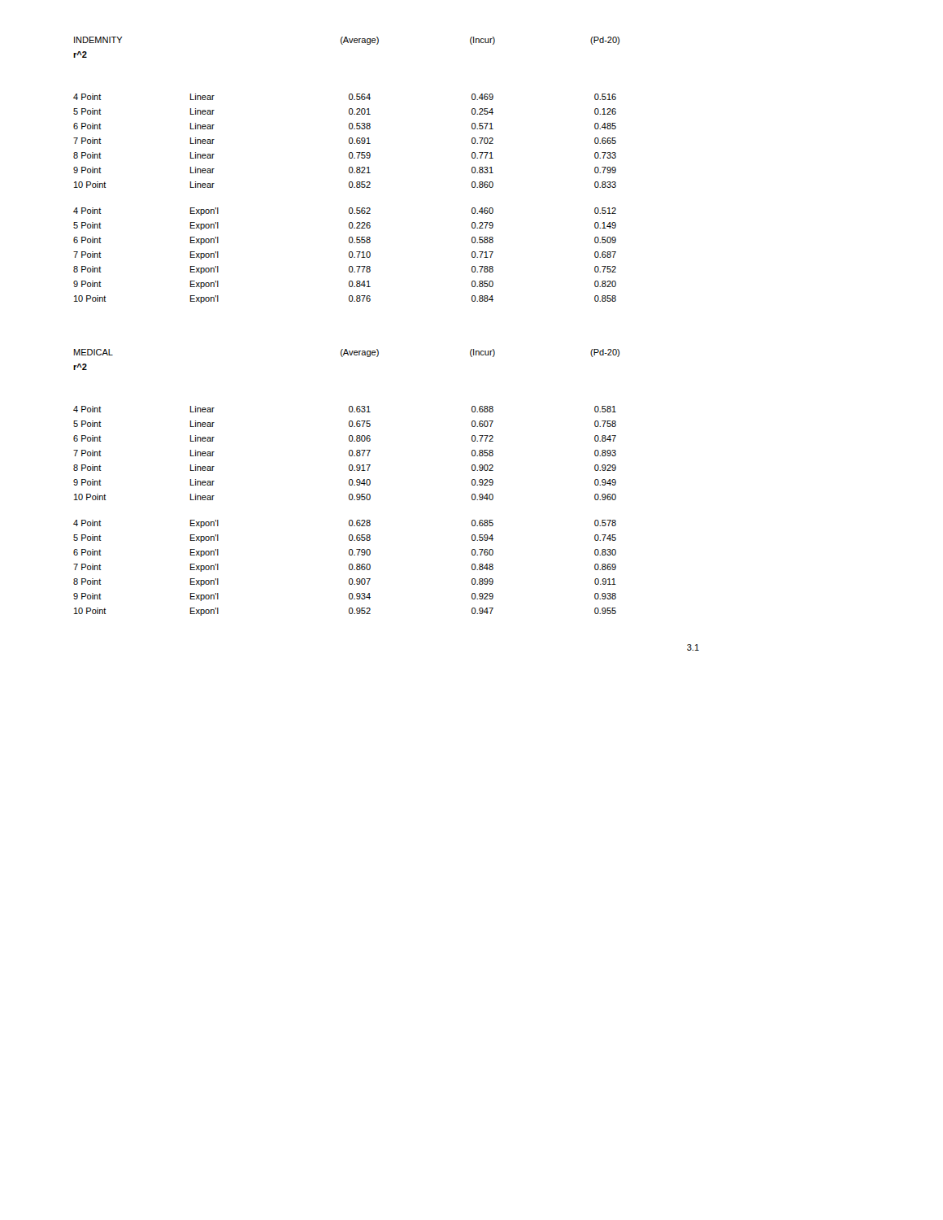| INDEMNITY | | (Average) | (Incur) | (Pd-20) |
| r^2 | | | | |
| 4 Point | Linear | 0.564 | 0.469 | 0.516 |
| 5 Point | Linear | 0.201 | 0.254 | 0.126 |
| 6 Point | Linear | 0.538 | 0.571 | 0.485 |
| 7 Point | Linear | 0.691 | 0.702 | 0.665 |
| 8 Point | Linear | 0.759 | 0.771 | 0.733 |
| 9 Point | Linear | 0.821 | 0.831 | 0.799 |
| 10 Point | Linear | 0.852 | 0.860 | 0.833 |
| 4 Point | Expon'l | 0.562 | 0.460 | 0.512 |
| 5 Point | Expon'l | 0.226 | 0.279 | 0.149 |
| 6 Point | Expon'l | 0.558 | 0.588 | 0.509 |
| 7 Point | Expon'l | 0.710 | 0.717 | 0.687 |
| 8 Point | Expon'l | 0.778 | 0.788 | 0.752 |
| 9 Point | Expon'l | 0.841 | 0.850 | 0.820 |
| 10 Point | Expon'l | 0.876 | 0.884 | 0.858 |
| MEDICAL | | (Average) | (Incur) | (Pd-20) |
| r^2 | | | | |
| 4 Point | Linear | 0.631 | 0.688 | 0.581 |
| 5 Point | Linear | 0.675 | 0.607 | 0.758 |
| 6 Point | Linear | 0.806 | 0.772 | 0.847 |
| 7 Point | Linear | 0.877 | 0.858 | 0.893 |
| 8 Point | Linear | 0.917 | 0.902 | 0.929 |
| 9 Point | Linear | 0.940 | 0.929 | 0.949 |
| 10 Point | Linear | 0.950 | 0.940 | 0.960 |
| 4 Point | Expon'l | 0.628 | 0.685 | 0.578 |
| 5 Point | Expon'l | 0.658 | 0.594 | 0.745 |
| 6 Point | Expon'l | 0.790 | 0.760 | 0.830 |
| 7 Point | Expon'l | 0.860 | 0.848 | 0.869 |
| 8 Point | Expon'l | 0.907 | 0.899 | 0.911 |
| 9 Point | Expon'l | 0.934 | 0.929 | 0.938 |
| 10 Point | Expon'l | 0.952 | 0.947 | 0.955 |
3.1